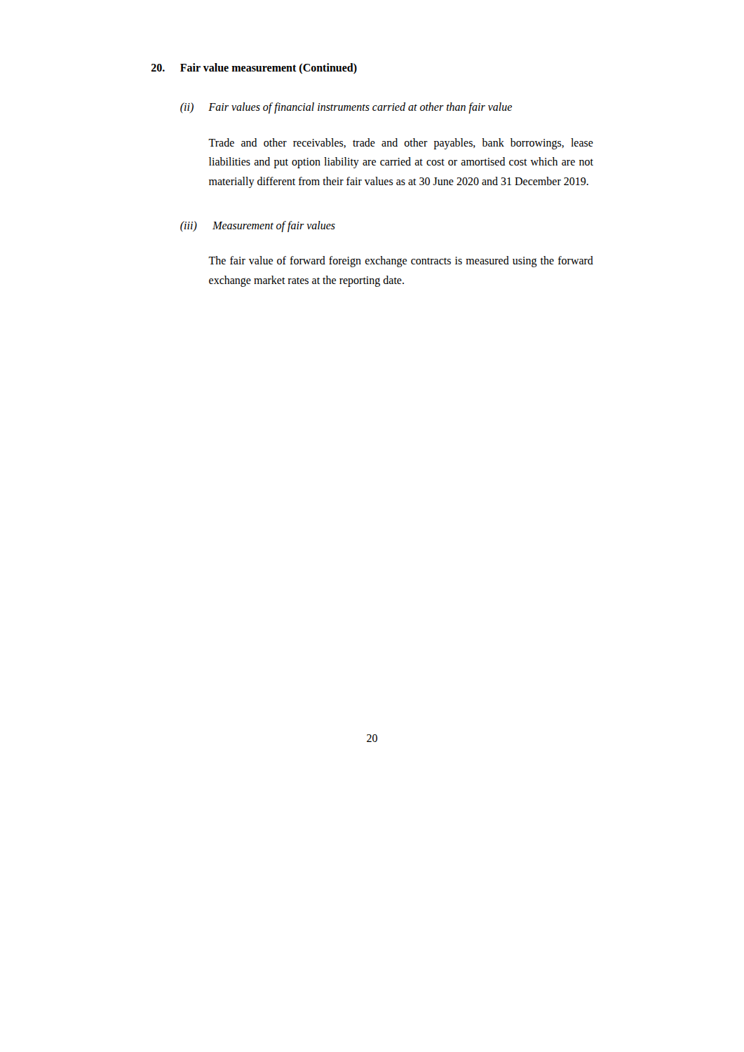20. Fair value measurement (Continued)
(ii) Fair values of financial instruments carried at other than fair value
Trade and other receivables, trade and other payables, bank borrowings, lease liabilities and put option liability are carried at cost or amortised cost which are not materially different from their fair values as at 30 June 2020 and 31 December 2019.
(iii) Measurement of fair values
The fair value of forward foreign exchange contracts is measured using the forward exchange market rates at the reporting date.
20